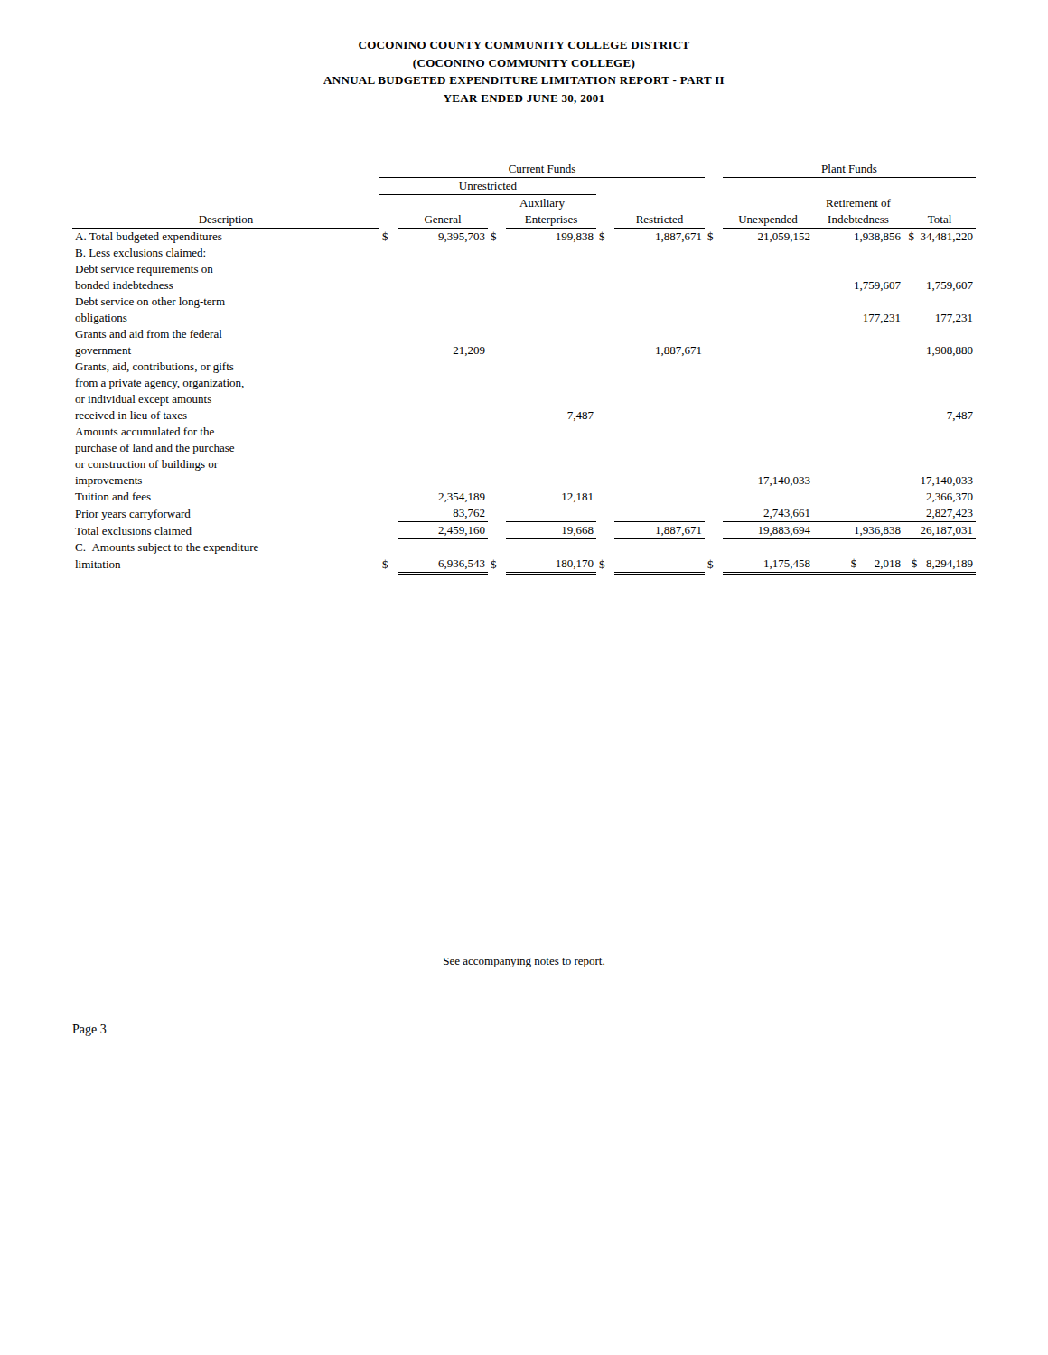COCONINO COUNTY COMMUNITY COLLEGE DISTRICT
(COCONINO COMMUNITY COLLEGE)
ANNUAL BUDGETED EXPENDITURE LIMITATION REPORT - PART II
YEAR ENDED JUNE 30, 2001
| | Current Funds | | Plant Funds |
| | Unrestricted | | |
| | | Auxiliary | | | Retirement of | |
| Description | | General | | Enterprises | | Restricted | | Unexpended | Indebtedness | Total |
| A. Total budgeted expenditures | $ | 9,395,703 | $ | 199,838 | $ | 1,887,671 | $ | 21,059,152 | 1,938,856 | $ 34,481,220 |
| B. Less exclusions claimed: | | | | | | | | | | |
| Debt service requirements on | | | | | | | | | | |
| bonded indebtedness | | | | | | | | | 1,759,607 | 1,759,607 |
| Debt service on other long-term | | | | | | | | | | |
| obligations | | | | | | | | | 177,231 | 177,231 |
| Grants and aid from the federal | | | | | | | | | | |
| government | | 21,209 | | | | 1,887,671 | | | | 1,908,880 |
| Grants, aid, contributions, or gifts | | | | | | | | | | |
| from a private agency, organization, | | | | | | | | | | |
| or individual except amounts | | | | | | | | | | |
| received in lieu of taxes | | | | 7,487 | | | | | | 7,487 |
| Amounts accumulated for the | | | | | | | | | | |
| purchase of land and the purchase | | | | | | | | | | |
| or construction of buildings or | | | | | | | | | | |
| improvements | | | | | | | | 17,140,033 | | 17,140,033 |
| Tuition and fees | | 2,354,189 | | 12,181 | | | | | | 2,366,370 |
| Prior years carryforward | | 83,762 | | | | | | 2,743,661 | | 2,827,423 |
| Total exclusions claimed | | 2,459,160 | | 19,668 | | 1,887,671 | | 19,883,694 | 1,936,838 | 26,187,031 |
| C. Amounts subject to the expenditure | | | | | | | | | | |
| limitation | $ | 6,936,543 | $ | 180,170 | $ | | $ | 1,175,458 | $ 2,018 | $ 8,294,189 |
See accompanying notes to report.
Page 3